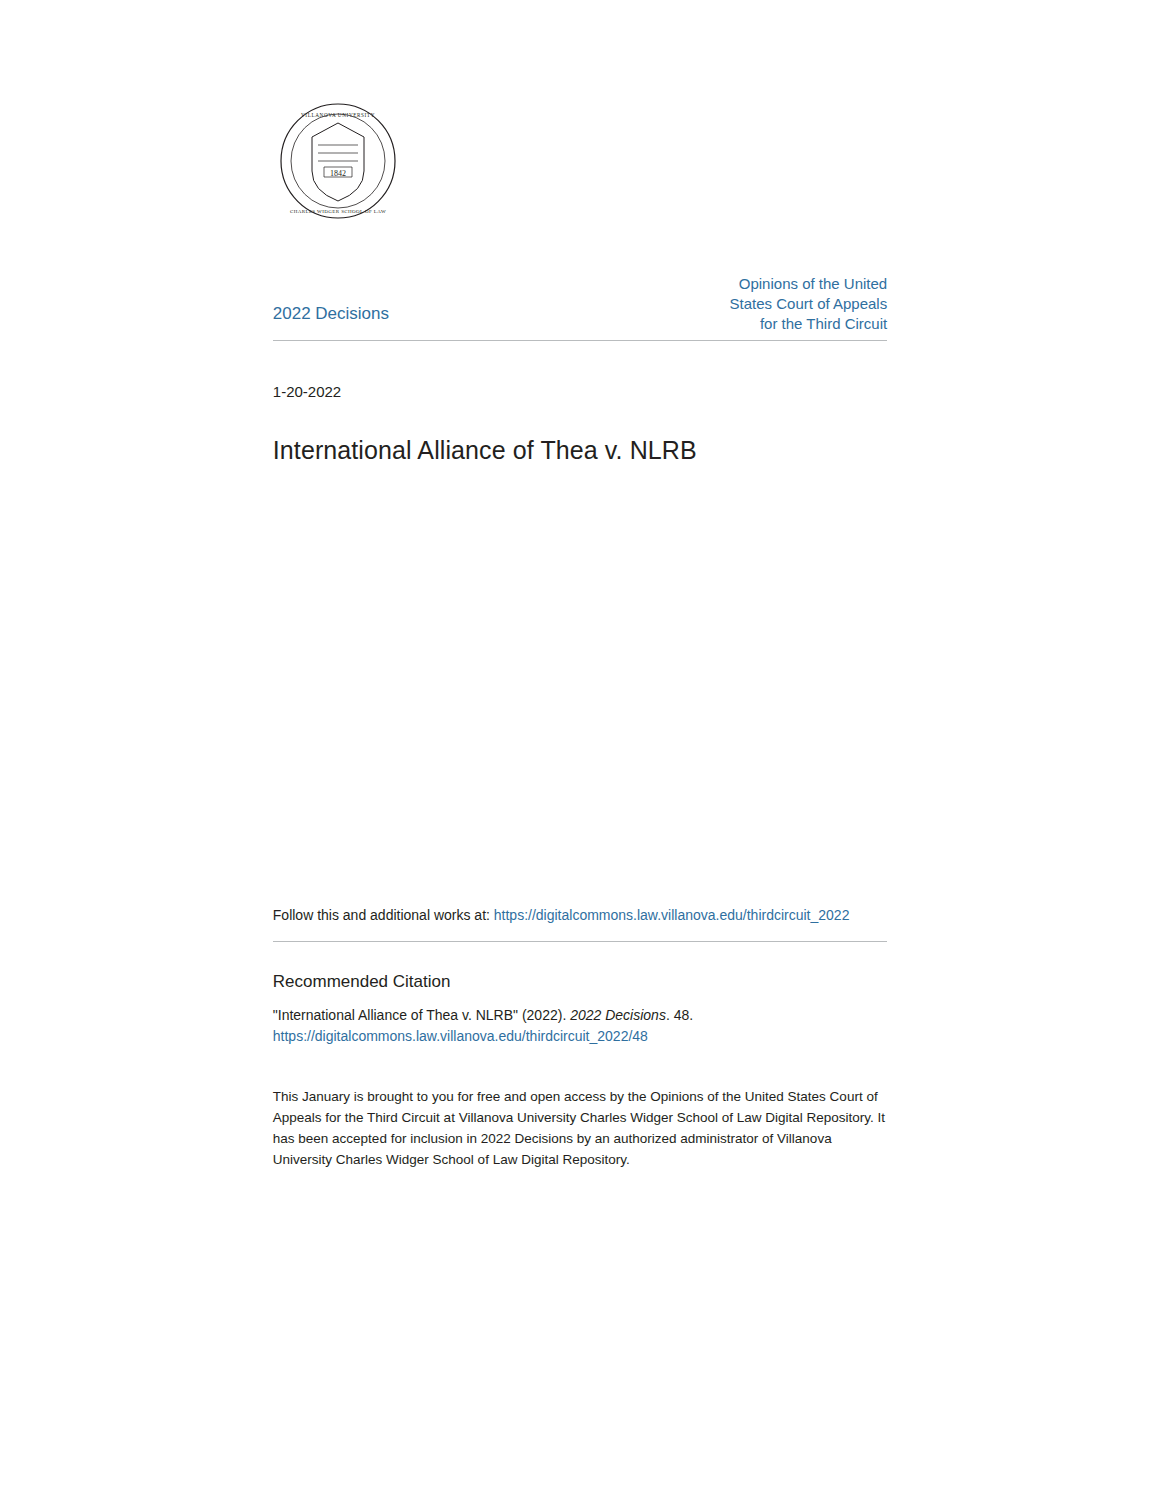1842 VILLANOVA UNIVERSITY CHARLES WIDGER SCHOOL OF LAW
2022 Decisions
Opinions of the United
States Court of Appeals
for the Third Circuit
1-20-2022
International Alliance of Thea v. NLRB
Follow this and additional works at: https://digitalcommons.law.villanova.edu/thirdcircuit_2022
Recommended Citation
"International Alliance of Thea v. NLRB" (2022). 2022 Decisions. 48.
https://digitalcommons.law.villanova.edu/thirdcircuit_2022/48
This January is brought to you for free and open access by the Opinions of the United States Court of Appeals for the Third Circuit at Villanova University Charles Widger School of Law Digital Repository. It has been accepted for inclusion in 2022 Decisions by an authorized administrator of Villanova University Charles Widger School of Law Digital Repository.